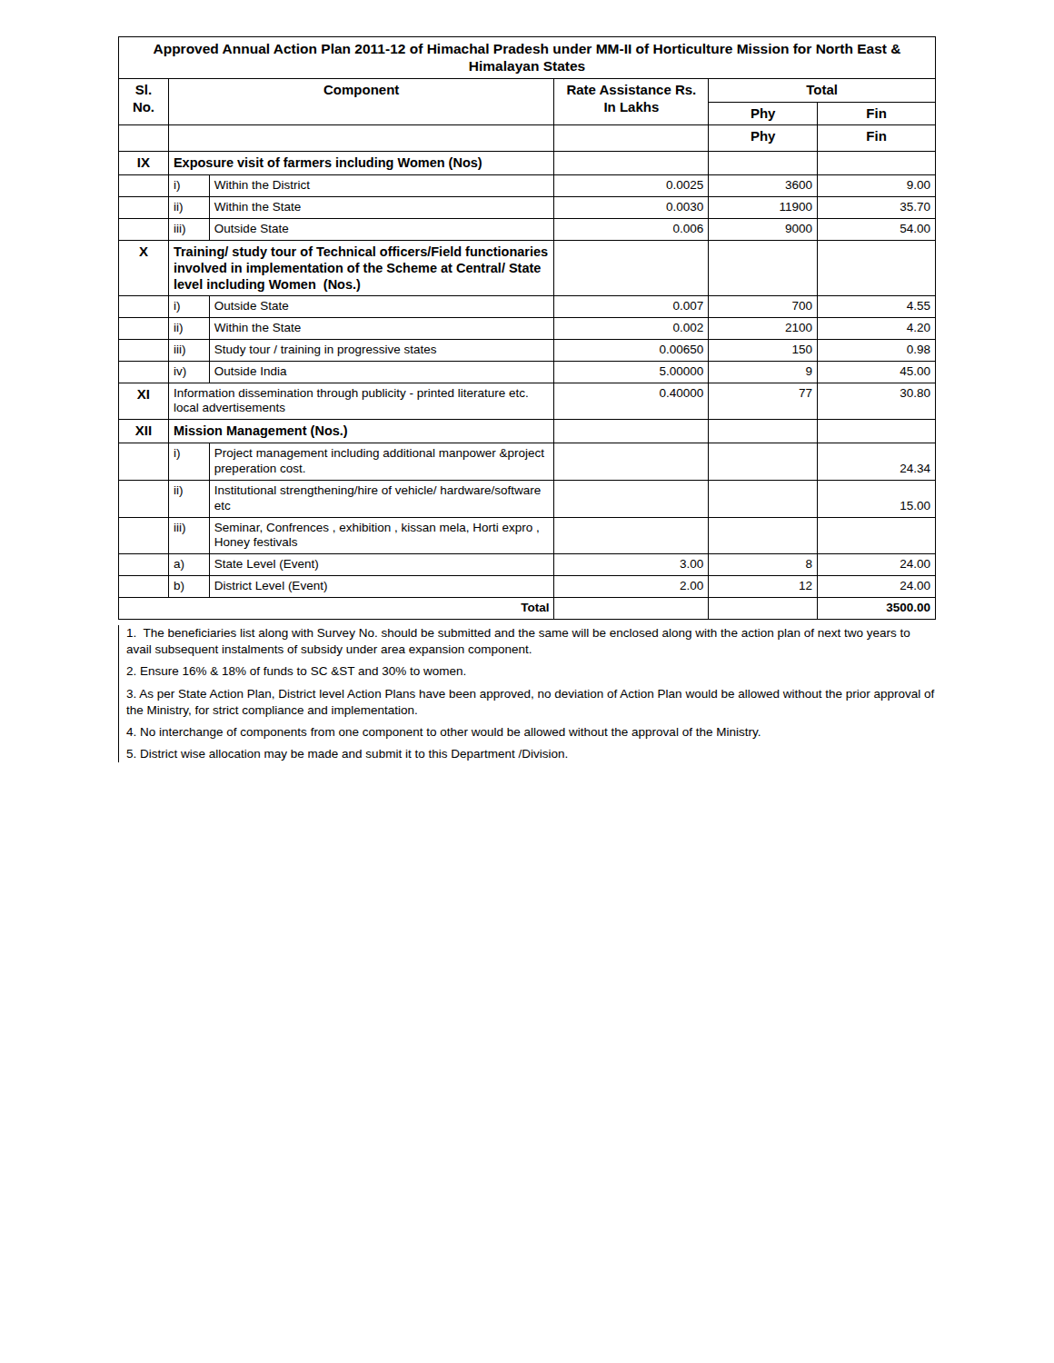| Approved Annual Action Plan 2011-12 of Himachal Pradesh under MM-II of Horticulture Mission for North East & Himalayan States |
| Sl. No. | Component | Rate Assistance Rs. In Lakhs | Total |
| Phy | Fin |
| | | | Phy | Fin |
| IX | Exposure visit of farmers including Women (Nos) | | | |
| | i) | Within the District | 0.0025 | 3600 | 9.00 |
| | ii) | Within the State | 0.0030 | 11900 | 35.70 |
| | iii) | Outside State | 0.006 | 9000 | 54.00 |
| X | Training/ study tour of Technical officers/Field functionaries involved in implementation of the Scheme at Central/ State level including Women (Nos.) | | | |
| | i) | Outside State | 0.007 | 700 | 4.55 |
| | ii) | Within the State | 0.002 | 2100 | 4.20 |
| | iii) | Study tour / training in progressive states | 0.00650 | 150 | 0.98 |
| | iv) | Outside India | 5.00000 | 9 | 45.00 |
| XI | Information dissemination through publicity - printed literature etc. local advertisements | 0.40000 | 77 | 30.80 |
| XII | Mission Management (Nos.) | | | |
| | i) | Project management including additional manpower &project preperation cost. | | | 24.34 |
| | ii) | Institutional strengthening/hire of vehicle/ hardware/software etc | | | 15.00 |
| | iii) | Seminar, Confrences , exhibition , kissan mela, Horti expro , Honey festivals | | | |
| | a) | State Level (Event) | 3.00 | 8 | 24.00 |
| | b) | District Level (Event) | 2.00 | 12 | 24.00 |
| Total | | | 3500.00 |
1. The beneficiaries list along with Survey No. should be submitted and the same will be enclosed along with the action plan of next two years to avail subsequent instalments of subsidy under area expansion component.
2. Ensure 16% & 18% of funds to SC &ST and 30% to women.
3. As per State Action Plan, District level Action Plans have been approved, no deviation of Action Plan would be allowed without the prior approval of the Ministry, for strict compliance and implementation.
4. No interchange of components from one component to other would be allowed without the approval of the Ministry.
5. District wise allocation may be made and submit it to this Department /Division.